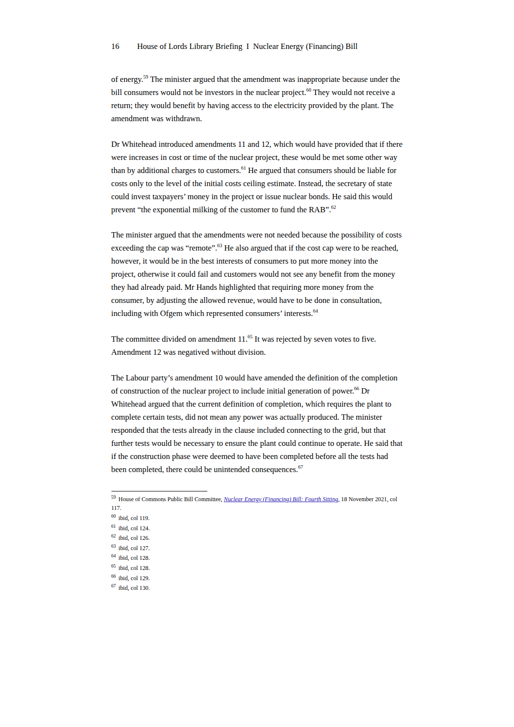16 House of Lords Library Briefing I Nuclear Energy (Financing) Bill
of energy.59 The minister argued that the amendment was inappropriate because under the bill consumers would not be investors in the nuclear project.60 They would not receive a return; they would benefit by having access to the electricity provided by the plant. The amendment was withdrawn.
Dr Whitehead introduced amendments 11 and 12, which would have provided that if there were increases in cost or time of the nuclear project, these would be met some other way than by additional charges to customers.61 He argued that consumers should be liable for costs only to the level of the initial costs ceiling estimate. Instead, the secretary of state could invest taxpayers’ money in the project or issue nuclear bonds. He said this would prevent “the exponential milking of the customer to fund the RAB”.62
The minister argued that the amendments were not needed because the possibility of costs exceeding the cap was “remote”.63 He also argued that if the cost cap were to be reached, however, it would be in the best interests of consumers to put more money into the project, otherwise it could fail and customers would not see any benefit from the money they had already paid. Mr Hands highlighted that requiring more money from the consumer, by adjusting the allowed revenue, would have to be done in consultation, including with Ofgem which represented consumers’ interests.64
The committee divided on amendment 11.65 It was rejected by seven votes to five. Amendment 12 was negatived without division.
The Labour party’s amendment 10 would have amended the definition of the completion of construction of the nuclear project to include initial generation of power.66 Dr Whitehead argued that the current definition of completion, which requires the plant to complete certain tests, did not mean any power was actually produced. The minister responded that the tests already in the clause included connecting to the grid, but that further tests would be necessary to ensure the plant could continue to operate. He said that if the construction phase were deemed to have been completed before all the tests had been completed, there could be unintended consequences.67
59 House of Commons Public Bill Committee, Nuclear Energy (Financing) Bill: Fourth Sitting, 18 November 2021, col 117.
60 ibid, col 119.
61 ibid, col 124.
62 ibid, col 126.
63 ibid, col 127.
64 ibid, col 128.
65 ibid, col 128.
66 ibid, col 129.
67 ibid, col 130.